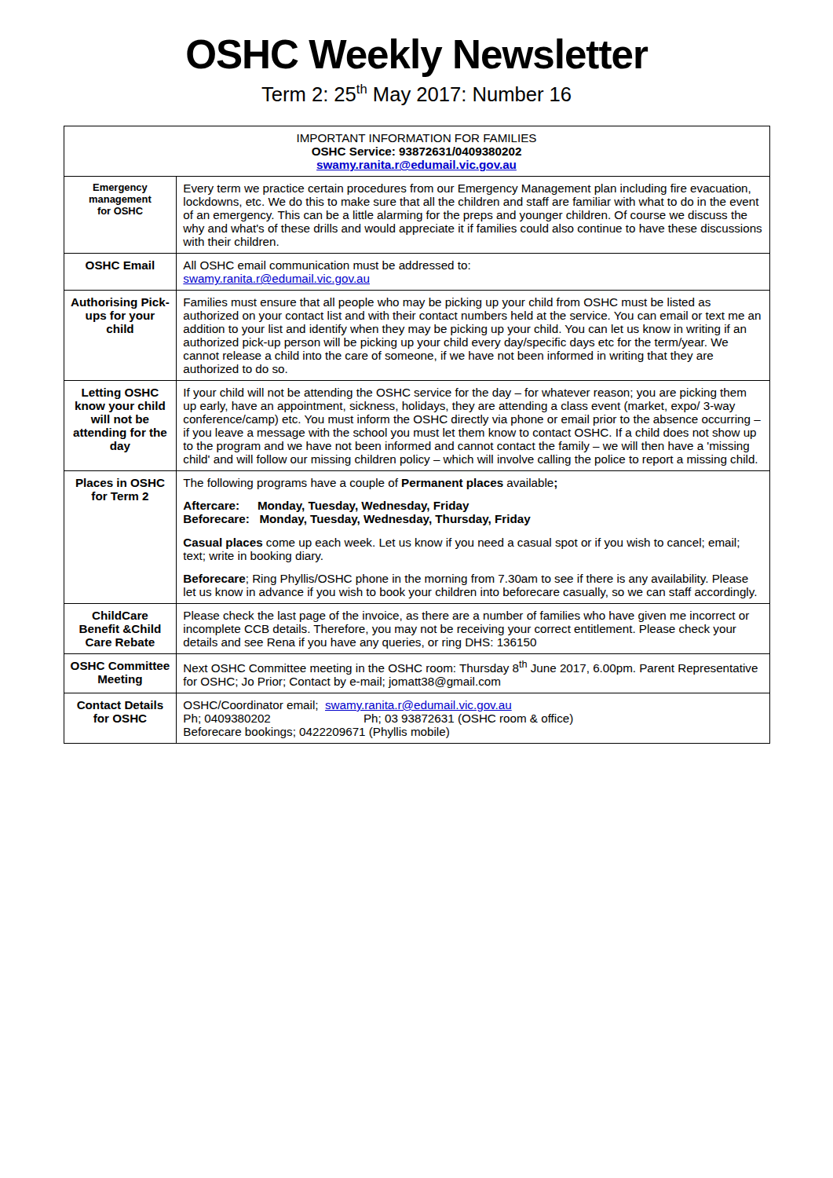OSHC Weekly Newsletter
Term 2: 25th May 2017: Number 16
| IMPORTANT INFORMATION FOR FAMILIES OSHC Service: 93872631/0409380202 swamy.ranita.r@edumail.vic.gov.au |
| Emergency management for OSHC | Every term we practice certain procedures from our Emergency Management plan including fire evacuation, lockdowns, etc. We do this to make sure that all the children and staff are familiar with what to do in the event of an emergency. This can be a little alarming for the preps and younger children. Of course we discuss the why and what's of these drills and would appreciate it if families could also continue to have these discussions with their children. |
| OSHC Email | All OSHC email communication must be addressed to: swamy.ranita.r@edumail.vic.gov.au |
| Authorising Pick-ups for your child | Families must ensure that all people who may be picking up your child from OSHC must be listed as authorized on your contact list and with their contact numbers held at the service. You can email or text me an addition to your list and identify when they may be picking up your child. You can let us know in writing if an authorized pick-up person will be picking up your child every day/specific days etc for the term/year. We cannot release a child into the care of someone, if we have not been informed in writing that they are authorized to do so. |
| Letting OSHC know your child will not be attending for the day | If your child will not be attending the OSHC service for the day – for whatever reason; you are picking them up early, have an appointment, sickness, holidays, they are attending a class event (market, expo/ 3-way conference/camp) etc. You must inform the OSHC directly via phone or email prior to the absence occurring – if you leave a message with the school you must let them know to contact OSHC. If a child does not show up to the program and we have not been informed and cannot contact the family – we will then have a 'missing child' and will follow our missing children policy – which will involve calling the police to report a missing child. |
| Places in OSHC for Term 2 | The following programs have a couple of Permanent places available ; Aftercare: Monday, Tuesday, Wednesday, Friday Beforecare: Monday, Tuesday, Wednesday, Thursday, Friday Casual places come up each week. Let us know if you need a casual spot or if you wish to cancel; email; text; write in booking diary. Beforecare ; Ring Phyllis/OSHC phone in the morning from 7.30am to see if there is any availability. Please let us know in advance if you wish to book your children into beforecare casually, so we can staff accordingly. |
| ChildCare Benefit &Child Care Rebate | Please check the last page of the invoice, as there are a number of families who have given me incorrect or incomplete CCB details. Therefore, you may not be receiving your correct entitlement. Please check your details and see Rena if you have any queries, or ring DHS: 136150 |
| OSHC Committee Meeting | Next OSHC Committee meeting in the OSHC room: Thursday 8 th June 2017, 6.00pm. Parent Representative for OSHC; Jo Prior; Contact by e-mail; jomatt38@gmail.com |
| Contact Details for OSHC | OSHC/Coordinator email; swamy.ranita.r@edumail.vic.gov.au Ph; 0409380202 Ph; 03 93872631 (OSHC room & office) Beforecare bookings; 0422209671 (Phyllis mobile) |